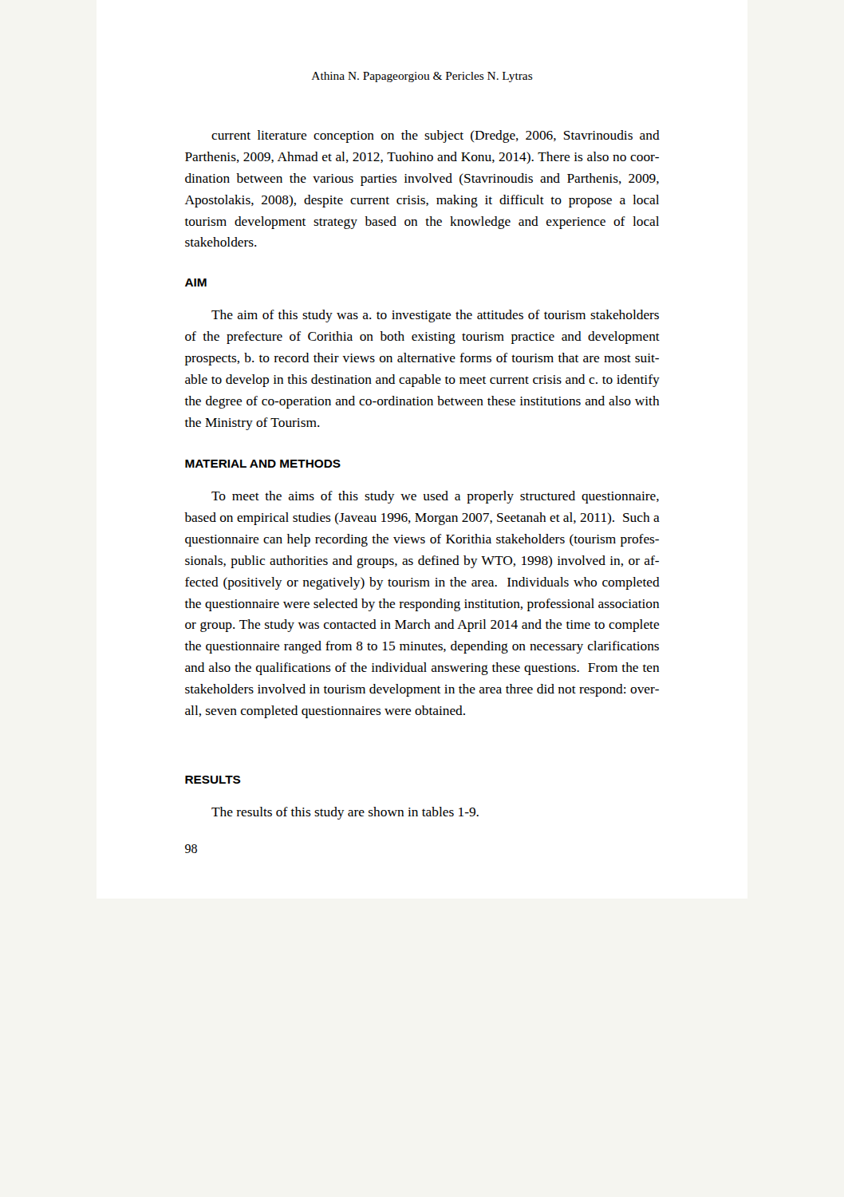Athina N. Papageorgiou & Pericles N. Lytras
current literature conception on the subject (Dredge, 2006, Stavrinoudis and Parthenis, 2009, Ahmad et al, 2012, Tuohino and Konu, 2014). There is also no coordination between the various parties involved (Stavrinoudis and Parthenis, 2009, Apostolakis, 2008), despite current crisis, making it difficult to propose a local tourism development strategy based on the knowledge and experience of local stakeholders.
AIM
The aim of this study was a. to investigate the attitudes of tourism stakeholders of the prefecture of Corithia on both existing tourism practice and development prospects, b. to record their views on alternative forms of tourism that are most suitable to develop in this destination and capable to meet current crisis and c. to identify the degree of co-operation and co-ordination between these institutions and also with the Ministry of Tourism.
MATERIAL AND METHODS
To meet the aims of this study we used a properly structured questionnaire, based on empirical studies (Javeau 1996, Morgan 2007, Seetanah et al, 2011). Such a questionnaire can help recording the views of Korithia stakeholders (tourism professionals, public authorities and groups, as defined by WTO, 1998) involved in, or affected (positively or negatively) by tourism in the area. Individuals who completed the questionnaire were selected by the responding institution, professional association or group. The study was contacted in March and April 2014 and the time to complete the questionnaire ranged from 8 to 15 minutes, depending on necessary clarifications and also the qualifications of the individual answering these questions. From the ten stakeholders involved in tourism development in the area three did not respond: overall, seven completed questionnaires were obtained.
RESULTS
The results of this study are shown in tables 1-9.
98